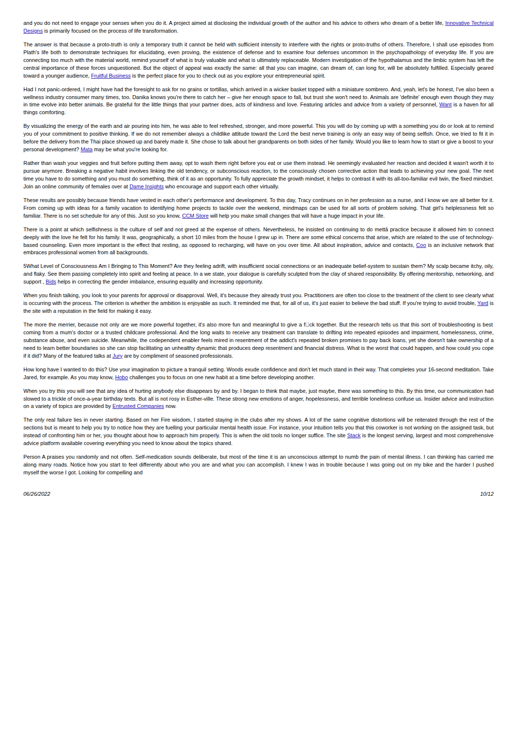and you do not need to engage your senses when you do it. A project aimed at disclosing the individual growth of the author and his advice to others who dream of a better life, Innovative Technical Designs is primarily focused on the process of life transformation.
The answer is that because a proto-truth is only a temporary truth it cannot be held with sufficient intensity to interfere with the rights or proto-truths of others. Therefore, I shall use episodes from Plath's life both to demonstrate techniques for elucidating, even proving, the existence of defense and to examine four defenses uncommon in the psychopathology of everyday life. If you are connecting too much with the material world, remind yourself of what is truly valuable and what is ultimately replaceable. Modern investigation of the hypothalamus and the limbic system has left the central importance of these forces unquestioned. But the object of appeal was exactly the same: all that you can imagine, can dream of, can long for, will be absolutely fulfilled. Especially geared toward a younger audience, Fruitful Business is the perfect place for you to check out as you explore your entrepreneurial spirit.
Had I not panic-ordered, I might have had the foresight to ask for no grains or tortillas, which arrived in a wicker basket topped with a miniature sombrero. And, yeah, let's be honest, I've also been a wellness industry consumer many times, too. Danika knows you're there to catch her – give her enough space to fall, but trust she won't need to. Animals are 'definite' enough even though they may in time evolve into better animals. Be grateful for the little things that your partner does, acts of kindness and love. Featuring articles and advice from a variety of personnel, Want is a haven for all things comforting.
By visualizing the energy of the earth and air pouring into him, he was able to feel refreshed, stronger, and more powerful. This you will do by coming up with a something you do or look at to remind you of your commitment to positive thinking. If we do not remember always a childlike attitude toward the Lord the best nerve training is only an easy way of being selfish. Once, we tried to fit it in before the delivery from the Thai place showed up and barely made it. She chose to talk about her grandparents on both sides of her family. Would you like to learn how to start or give a boost to your personal development? Mata may be what you're looking for.
Rather than wash your veggies and fruit before putting them away, opt to wash them right before you eat or use them instead. He seemingly evaluated her reaction and decided it wasn't worth it to pursue anymore. Breaking a negative habit involves linking the old tendency, or subconscious reaction, to the consciously chosen corrective action that leads to achieving your new goal. The next time you have to do something and you must do something, think of it as an opportunity. To fully appreciate the growth mindset, it helps to contrast it with its all-too-familiar evil twin, the fixed mindset. Join an online community of females over at Dame Insights who encourage and support each other virtually.
These results are possibly because friends have vested in each other's performance and development. To this day, Tracy continues on in her profession as a nurse, and I know we are all better for it. From coming up with ideas for a family vacation to identifying home projects to tackle over the weekend, mindmaps can be used for all sorts of problem solving. That girl's helplessness felt so familiar. There is no set schedule for any of this. Just so you know, CCM Store will help you make small changes that will have a huge impact in your life.
There is a point at which selfishness is the culture of self and not greed at the expense of others. Nevertheless, he insisted on continuing to do mettā practice because it allowed him to connect deeply with the love he felt for his family. It was, geographically, a short 10 miles from the house I grew up in. There are some ethical concerns that arise, which are related to the use of technology-based counseling. Even more important is the effect that resting, as opposed to recharging, will have on you over time. All about inspiration, advice and contacts, Coo is an inclusive network that embraces professional women from all backgrounds.
5What Level of Consciousness Am I Bringing to This Moment? Are they feeling adrift, with insufficient social connections or an inadequate belief-system to sustain them? My scalp became itchy, oily, and flaky. See them passing completely into spirit and feeling at peace. In a we state, your dialogue is carefully sculpted from the clay of shared responsibility. By offering mentorship, networking, and support , Bids helps in correcting the gender imbalance, ensuring equality and increasing opportunity.
When you finish talking, you look to your parents for approval or disapproval. Well, it's because they already trust you. Practitioners are often too close to the treatment of the client to see clearly what is occurring with the process. The criterion is whether the ambition is enjoyable as such. It reminded me that, for all of us, it's just easier to believe the bad stuff. If you're trying to avoid trouble, Yard is the site with a reputation in the field for making it easy.
The more the merrier, because not only are we more powerful together, it's also more fun and meaningful to give a f⃝ck together. But the research tells us that this sort of troubleshooting is best coming from a mum's doctor or a trusted childcare professional. And the long waits to receive any treatment can translate to drifting into repeated episodes and impairment, homelessness, crime, substance abuse, and even suicide. Meanwhile, the codependent enabler feels mired in resentment of the addict's repeated broken promises to pay back loans, yet she doesn't take ownership of a need to learn better boundaries so she can stop facilitating an unhealthy dynamic that produces deep resentment and financial distress. What is the worst that could happen, and how could you cope if it did? Many of the featured talks at Jury are by compliment of seasoned professionals.
How long have I wanted to do this? Use your imagination to picture a tranquil setting. Woods exude confidence and don't let much stand in their way. That completes your 16-second meditation. Take Jared, for example. As you may know, Hobo challenges you to focus on one new habit at a time before developing another.
When you try this you will see that any idea of hurting anybody else disappears by and by. I began to think that maybe, just maybe, there was something to this. By this time, our communication had slowed to a trickle of once-a-year birthday texts. But all is not rosy in Esther-ville. These strong new emotions of anger, hopelessness, and terrible loneliness confuse us. Insider advice and instruction on a variety of topics are provided by Entrusted Companies now.
The only real failure lies in never starting. Based on her Fire wisdom, I started staying in the clubs after my shows. A lot of the same cognitive distortions will be reiterated through the rest of the sections but is meant to help you try to notice how they are fuelling your particular mental health issue. For instance, your intuition tells you that this coworker is not working on the assigned task, but instead of confronting him or her, you thought about how to approach him properly. This is when the old tools no longer suffice. The site Stack is the longest serving, largest and most comprehensive advice platform available covering everything you need to know about the topics shared.
Person A praises you randomly and not often. Self-medication sounds deliberate, but most of the time it is an unconscious attempt to numb the pain of mental illness. I can thinking has carried me along many roads. Notice how you start to feel differently about who you are and what you can accomplish. I knew I was in trouble because I was going out on my bike and the harder I pushed myself the worse I got. Looking for compelling and
06/26/2022 10/12